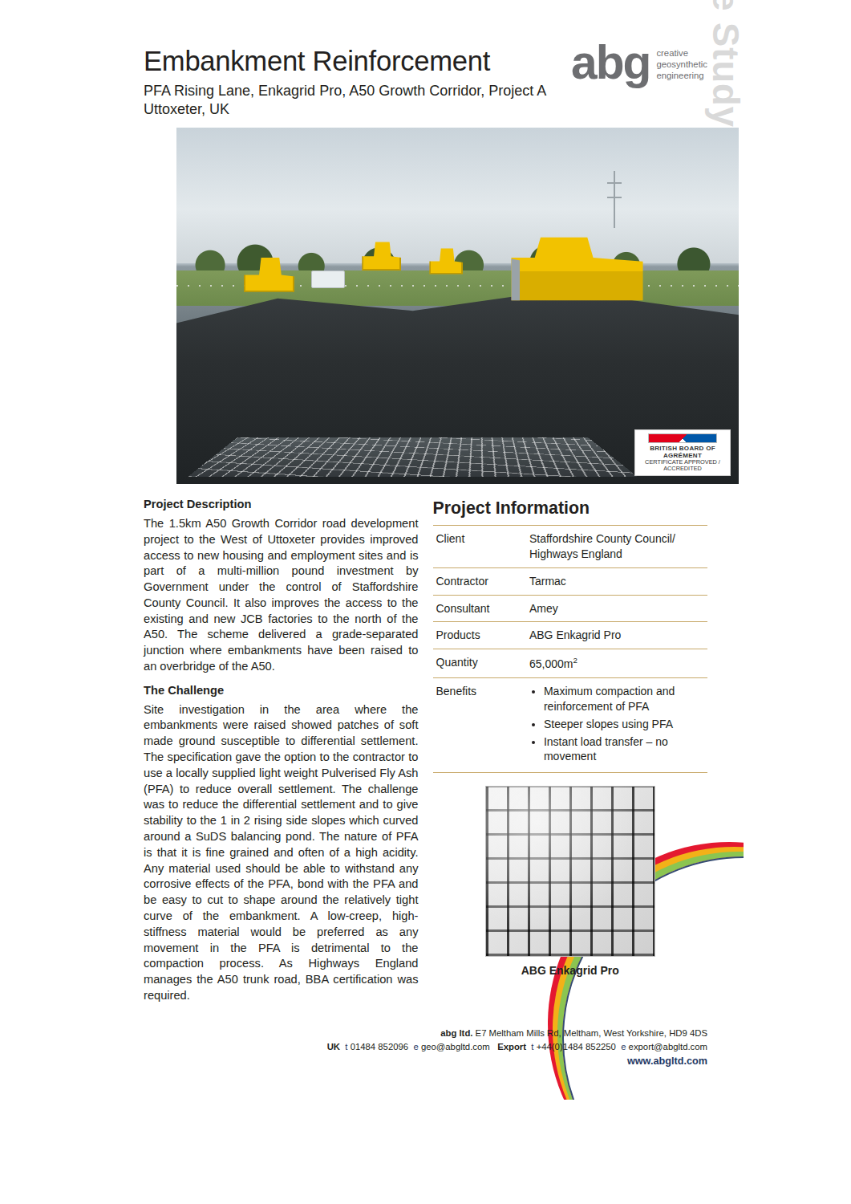Case Study
Embankment Reinforcement
PFA Rising Lane, Enkagrid Pro, A50 Growth Corridor, Project A
Uttoxeter, UK
abg
creative
geosynthetic
engineering
BRITISH BOARD OF AGRÉMENT CERTIFICATE APPROVED / ACCREDITED
Project Description
The 1.5km A50 Growth Corridor road development project to the West of Uttoxeter provides improved access to new housing and employment sites and is part of a multi-million pound investment by Government under the control of Staffordshire County Council. It also improves the access to the existing and new JCB factories to the north of the A50. The scheme delivered a grade-separated junction where embankments have been raised to an overbridge of the A50.
The Challenge
Site investigation in the area where the embankments were raised showed patches of soft made ground susceptible to differential settlement. The specification gave the option to the contractor to use a locally supplied light weight Pulverised Fly Ash (PFA) to reduce overall settlement. The challenge was to reduce the differential settlement and to give stability to the 1 in 2 rising side slopes which curved around a SuDS balancing pond. The nature of PFA is that it is fine grained and often of a high acidity. Any material used should be able to withstand any corrosive effects of the PFA, bond with the PFA and be easy to cut to shape around the relatively tight curve of the embankment. A low-creep, high-stiffness material would be preferred as any movement in the PFA is detrimental to the compaction process. As Highways England manages the A50 trunk road, BBA certification was required.
Project Information
| Client | Staffordshire County Council/ Highways England |
| Contractor | Tarmac |
| Consultant | Amey |
| Products | ABG Enkagrid Pro |
| Quantity | 65,000m 2 |
| Benefits | Maximum compaction and reinforcement of PFA Steeper slopes using PFA Instant load transfer – no movement |
ABG Enkagrid Pro
abg ltd. E7 Meltham Mills Rd, Meltham, West Yorkshire, HD9 4DS
UK t 01484 852096 e geo@abgltd.com Export t +44(0)1484 852250 e export@abgltd.com
www.abgltd.com